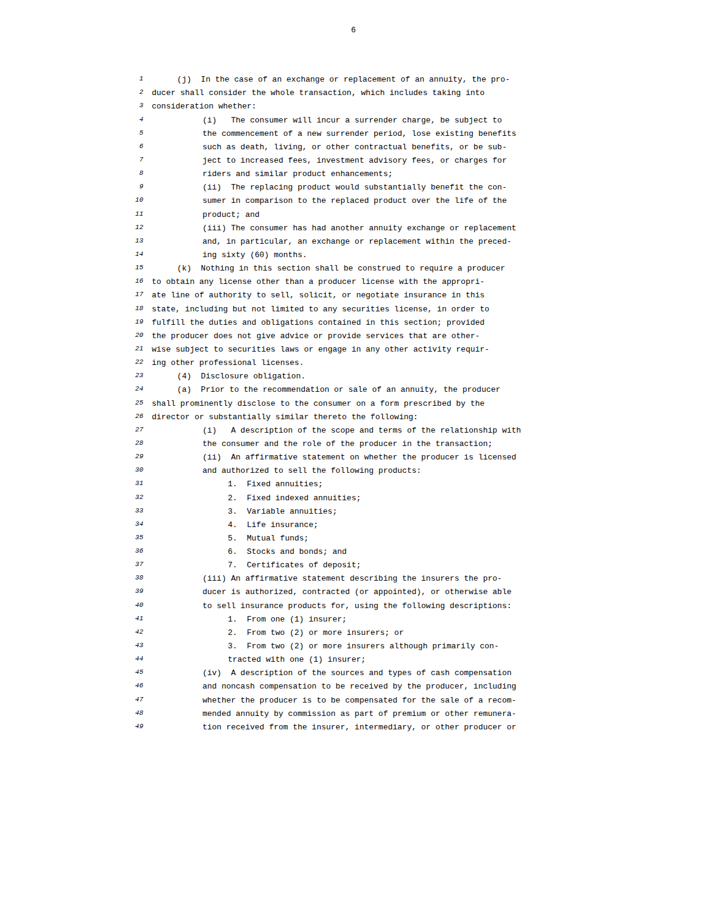6
| 1 | (j) In the case of an exchange or replacement of an annuity, the pro- |
| 2 | ducer shall consider the whole transaction, which includes taking into |
| 3 | consideration whether: |
| 4 | (i) The consumer will incur a surrender charge, be subject to |
| 5 | the commencement of a new surrender period, lose existing benefits |
| 6 | such as death, living, or other contractual benefits, or be sub- |
| 7 | ject to increased fees, investment advisory fees, or charges for |
| 8 | riders and similar product enhancements; |
| 9 | (ii) The replacing product would substantially benefit the con- |
| 10 | sumer in comparison to the replaced product over the life of the |
| 11 | product; and |
| 12 | (iii) The consumer has had another annuity exchange or replacement |
| 13 | and, in particular, an exchange or replacement within the preced- |
| 14 | ing sixty (60) months. |
| 15 | (k) Nothing in this section shall be construed to require a producer |
| 16 | to obtain any license other than a producer license with the appropri- |
| 17 | ate line of authority to sell, solicit, or negotiate insurance in this |
| 18 | state, including but not limited to any securities license, in order to |
| 19 | fulfill the duties and obligations contained in this section; provided |
| 20 | the producer does not give advice or provide services that are other- |
| 21 | wise subject to securities laws or engage in any other activity requir- |
| 22 | ing other professional licenses. |
| 23 | (4) Disclosure obligation. |
| 24 | (a) Prior to the recommendation or sale of an annuity, the producer |
| 25 | shall prominently disclose to the consumer on a form prescribed by the |
| 26 | director or substantially similar thereto the following: |
| 27 | (i) A description of the scope and terms of the relationship with |
| 28 | the consumer and the role of the producer in the transaction; |
| 29 | (ii) An affirmative statement on whether the producer is licensed |
| 30 | and authorized to sell the following products: |
| 31 | 1. Fixed annuities; |
| 32 | 2. Fixed indexed annuities; |
| 33 | 3. Variable annuities; |
| 34 | 4. Life insurance; |
| 35 | 5. Mutual funds; |
| 36 | 6. Stocks and bonds; and |
| 37 | 7. Certificates of deposit; |
| 38 | (iii) An affirmative statement describing the insurers the pro- |
| 39 | ducer is authorized, contracted (or appointed), or otherwise able |
| 40 | to sell insurance products for, using the following descriptions: |
| 41 | 1. From one (1) insurer; |
| 42 | 2. From two (2) or more insurers; or |
| 43 | 3. From two (2) or more insurers although primarily con- |
| 44 | tracted with one (1) insurer; |
| 45 | (iv) A description of the sources and types of cash compensation |
| 46 | and noncash compensation to be received by the producer, including |
| 47 | whether the producer is to be compensated for the sale of a recom- |
| 48 | mended annuity by commission as part of premium or other remunera- |
| 49 | tion received from the insurer, intermediary, or other producer or |